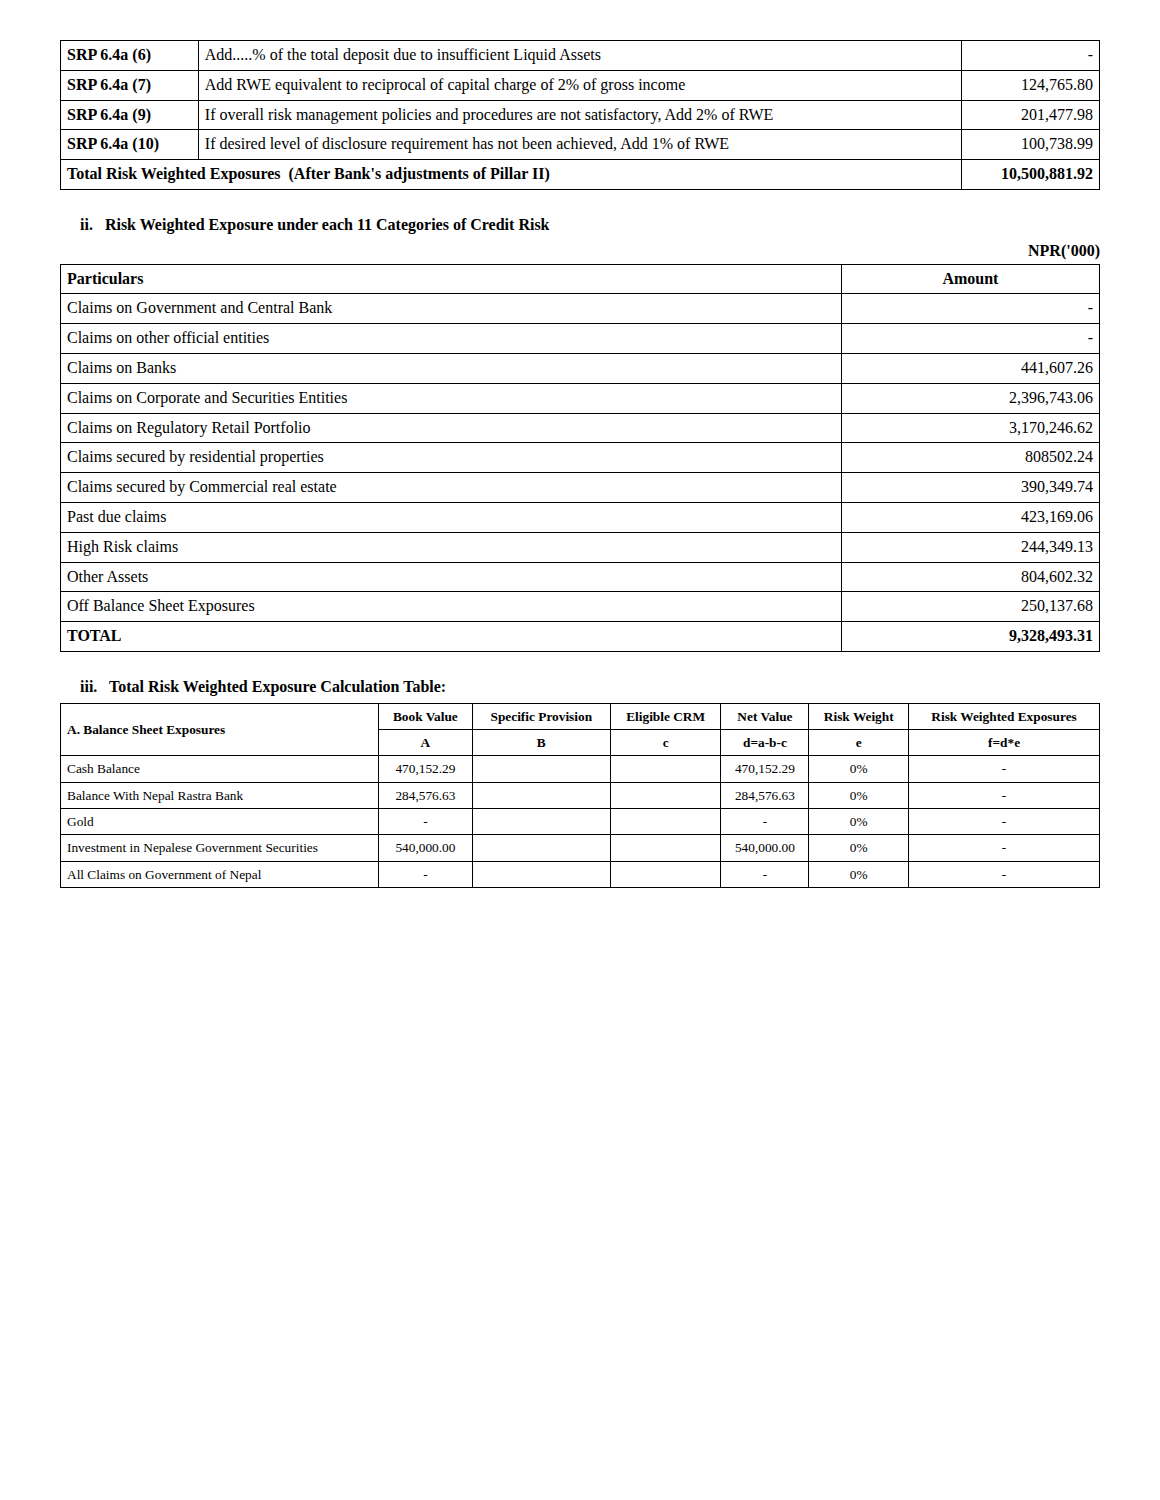| SRP 6.4a (6) | Add.....% of the total deposit due to insufficient Liquid Assets | - |
| SRP 6.4a (7) | Add RWE equivalent to reciprocal of capital charge of 2% of gross income | 124,765.80 |
| SRP 6.4a (9) | If overall risk management policies and procedures are not satisfactory, Add 2% of RWE | 201,477.98 |
| SRP 6.4a (10) | If desired level of disclosure requirement has not been achieved, Add 1% of RWE | 100,738.99 |
| Total Risk Weighted Exposures (After Bank's adjustments of Pillar II) | 10,500,881.92 |
ii. Risk Weighted Exposure under each 11 Categories of Credit Risk
NPR('000)
| Particulars | Amount |
| --- | --- |
| Claims on Government and Central Bank | - |
| Claims on other official entities | - |
| Claims on Banks | 441,607.26 |
| Claims on Corporate and Securities Entities | 2,396,743.06 |
| Claims on Regulatory Retail Portfolio | 3,170,246.62 |
| Claims secured by residential properties | 808502.24 |
| Claims secured by Commercial real estate | 390,349.74 |
| Past due claims | 423,169.06 |
| High Risk claims | 244,349.13 |
| Other Assets | 804,602.32 |
| Off Balance Sheet Exposures | 250,137.68 |
| TOTAL | 9,328,493.31 |
iii. Total Risk Weighted Exposure Calculation Table:
| A. Balance Sheet Exposures | Book Value | Specific Provision | Eligible CRM | Net Value | Risk Weight | Risk Weighted Exposures |
| --- | --- | --- | --- | --- | --- | --- |
| A | B | c | d=a-b-c | e | f=d*e |
| Cash Balance | 470,152.29 | | | 470,152.29 | 0% | - |
| Balance With Nepal Rastra Bank | 284,576.63 | | | 284,576.63 | 0% | - |
| Gold | - | | | - | 0% | - |
| Investment in Nepalese Government Securities | 540,000.00 | | | 540,000.00 | 0% | - |
| All Claims on Government of Nepal | - | | | - | 0% | - |